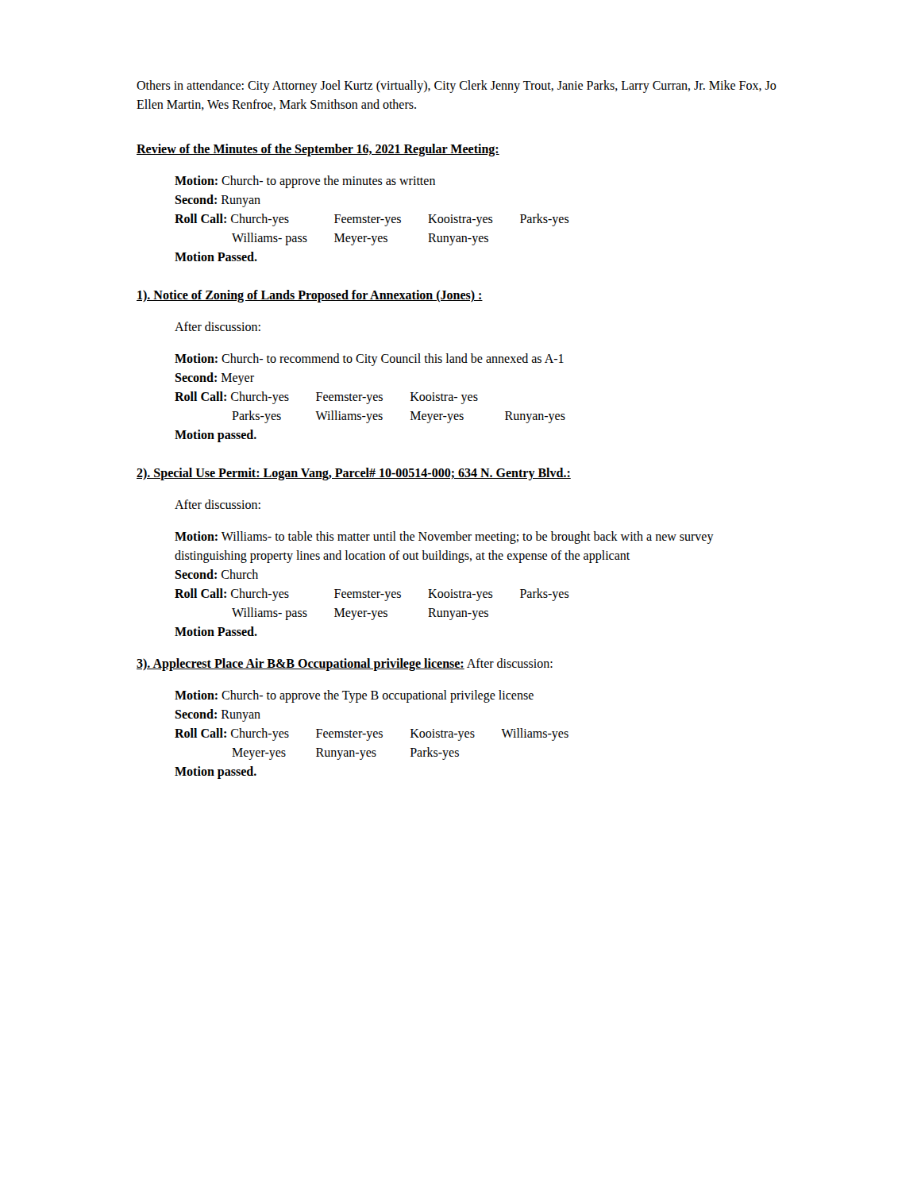Others in attendance: City Attorney Joel Kurtz (virtually), City Clerk Jenny Trout, Janie Parks, Larry Curran, Jr. Mike Fox, Jo Ellen Martin, Wes Renfroe, Mark Smithson and others.
Review of the Minutes of the September 16, 2021 Regular Meeting:
Motion: Church- to approve the minutes as written
Second: Runyan
| Roll Call: Church-yes | Feemster-yes | Kooistra-yes | Parks-yes |
| Williams- pass | Meyer-yes | Runyan-yes | |
Motion Passed.
1). Notice of Zoning of Lands Proposed for Annexation (Jones) :
After discussion:
Motion: Church- to recommend to City Council this land be annexed as A-1
Second: Meyer
| Roll Call: Church-yes | Feemster-yes | Kooistra- yes | |
| Parks-yes | Williams-yes | Meyer-yes | Runyan-yes |
Motion passed.
2). Special Use Permit: Logan Vang, Parcel# 10-00514-000; 634 N. Gentry Blvd.:
After discussion:
Motion: Williams- to table this matter until the November meeting; to be brought back with a new survey distinguishing property lines and location of out buildings, at the expense of the applicant
Second: Church
| Roll Call: Church-yes | Feemster-yes | Kooistra-yes | Parks-yes |
| Williams- pass | Meyer-yes | Runyan-yes | |
Motion Passed.
3). Applecrest Place Air B&B Occupational privilege license: After discussion:
Motion: Church- to approve the Type B occupational privilege license
Second: Runyan
| Roll Call: Church-yes | Feemster-yes | Kooistra-yes | Williams-yes |
| Meyer-yes | Runyan-yes | Parks-yes | |
Motion passed.